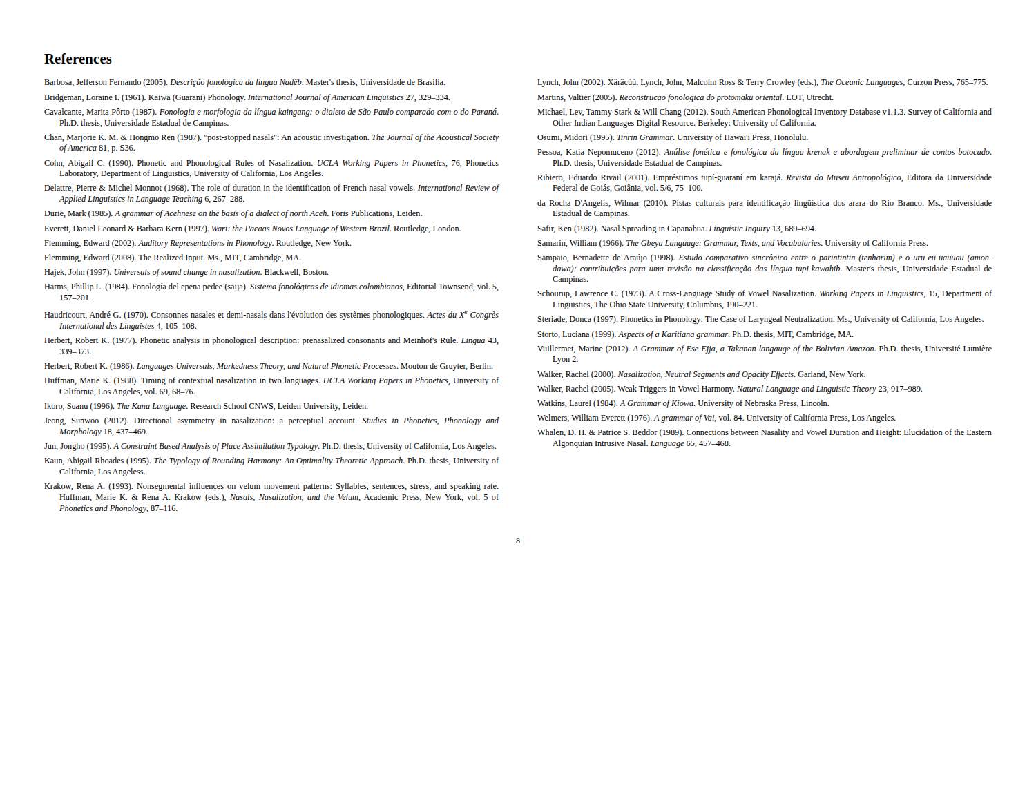References
Barbosa, Jefferson Fernando (2005). Descrição fonológica da língua Nadêb. Master's thesis, Universidade de Brasilia.
Bridgeman, Loraine I. (1961). Kaiwa (Guarani) Phonology. International Journal of American Linguistics 27, 329–334.
Cavalcante, Marita Pôrto (1987). Fonologia e morfologia da língua kaingang: o dialeto de São Paulo comparado com o do Paraná. Ph.D. thesis, Universidade Estadual de Campinas.
Chan, Marjorie K. M. & Hongmo Ren (1987). "post-stopped nasals": An acoustic investigation. The Journal of the Acoustical Society of America 81, p. S36.
Cohn, Abigail C. (1990). Phonetic and Phonological Rules of Nasalization. UCLA Working Papers in Phonetics, 76, Phonetics Laboratory, Department of Linguistics, University of California, Los Angeles.
Delattre, Pierre & Michel Monnot (1968). The role of duration in the identification of French nasal vowels. International Review of Applied Linguistics in Language Teaching 6, 267–288.
Durie, Mark (1985). A grammar of Acehnese on the basis of a dialect of north Aceh. Foris Publications, Leiden.
Everett, Daniel Leonard & Barbara Kern (1997). Wari: the Pacaas Novos Language of Western Brazil. Routledge, London.
Flemming, Edward (2002). Auditory Representations in Phonology. Routledge, New York.
Flemming, Edward (2008). The Realized Input. Ms., MIT, Cambridge, MA.
Hajek, John (1997). Universals of sound change in nasalization. Blackwell, Boston.
Harms, Phillip L. (1984). Fonología del epena pedee (saija). Sistema fonológicas de idiomas colombianos, Editorial Townsend, vol. 5, 157–201.
Haudricourt, André G. (1970). Consonnes nasales et demi-nasals dans l'évolution des systèmes phonologiques. Actes du Xe Congrès International des Linguistes 4, 105–108.
Herbert, Robert K. (1977). Phonetic analysis in phonological description: prenasalized consonants and Meinhof's Rule. Lingua 43, 339–373.
Herbert, Robert K. (1986). Languages Universals, Markedness Theory, and Natural Phonetic Processes. Mouton de Gruyter, Berlin.
Huffman, Marie K. (1988). Timing of contextual nasalization in two languages. UCLA Working Papers in Phonetics, University of California, Los Angeles, vol. 69, 68–76.
Ikoro, Suanu (1996). The Kana Language. Research School CNWS, Leiden University, Leiden.
Jeong, Sunwoo (2012). Directional asymmetry in nasalization: a perceptual account. Studies in Phonetics, Phonology and Morphology 18, 437–469.
Jun, Jongho (1995). A Constraint Based Analysis of Place Assimilation Typology. Ph.D. thesis, University of California, Los Angeles.
Kaun, Abigail Rhoades (1995). The Typology of Rounding Harmony: An Optimality Theoretic Approach. Ph.D. thesis, University of California, Los Angeless.
Krakow, Rena A. (1993). Nonsegmental influences on velum movement patterns: Syllables, sentences, stress, and speaking rate. Huffman, Marie K. & Rena A. Krakow (eds.), Nasals, Nasalization, and the Velum, Academic Press, New York, vol. 5 of Phonetics and Phonology, 87–116.
Lynch, John (2002). Xârâcùù. Lynch, John, Malcolm Ross & Terry Crowley (eds.), The Oceanic Languages, Curzon Press, 765–775.
Martins, Valtier (2005). Reconstrucao fonologica do protomaku oriental. LOT, Utrecht.
Michael, Lev, Tammy Stark & Will Chang (2012). South American Phonological Inventory Database v1.1.3. Survey of California and Other Indian Languages Digital Resource. Berkeley: University of California.
Osumi, Midori (1995). Tinrin Grammar. University of Hawai'i Press, Honolulu.
Pessoa, Katia Nepomuceno (2012). Análise fonética e fonológica da língua krenak e abordagem preliminar de contos botocudo. Ph.D. thesis, Universidade Estadual de Campinas.
Ribiero, Eduardo Rivail (2001). Empréstimos tupí-guaraní em karajá. Revista do Museu Antropológico, Editora da Universidade Federal de Goiás, Goiânia, vol. 5/6, 75–100.
da Rocha D'Angelis, Wilmar (2010). Pistas culturais para identificação lingüística dos arara do Rio Branco. Ms., Universidade Estadual de Campinas.
Safir, Ken (1982). Nasal Spreading in Capanahua. Linguistic Inquiry 13, 689–694.
Samarin, William (1966). The Gbeya Language: Grammar, Texts, and Vocabularies. University of California Press.
Sampaio, Bernadette de Araújo (1998). Estudo comparativo sincrônico entre o parintintin (tenharim) e o uru-eu-uauuau (amondawa): contribuições para uma revisão na classificação das língua tupi-kawahib. Master's thesis, Universidade Estadual de Campinas.
Schourup, Lawrence C. (1973). A Cross-Language Study of Vowel Nasalization. Working Papers in Linguistics, 15, Department of Linguistics, The Ohio State University, Columbus, 190–221.
Steriade, Donca (1997). Phonetics in Phonology: The Case of Laryngeal Neutralization. Ms., University of California, Los Angeles.
Storto, Luciana (1999). Aspects of a Karitiana grammar. Ph.D. thesis, MIT, Cambridge, MA.
Vuillermet, Marine (2012). A Grammar of Ese Ejja, a Takanan langauge of the Bolivian Amazon. Ph.D. thesis, Université Lumière Lyon 2.
Walker, Rachel (2000). Nasalization, Neutral Segments and Opacity Effects. Garland, New York.
Walker, Rachel (2005). Weak Triggers in Vowel Harmony. Natural Language and Linguistic Theory 23, 917–989.
Watkins, Laurel (1984). A Grammar of Kiowa. University of Nebraska Press, Lincoln.
Welmers, William Everett (1976). A grammar of Vai, vol. 84. University of California Press, Los Angeles.
Whalen, D. H. & Patrice S. Beddor (1989). Connections between Nasality and Vowel Duration and Height: Elucidation of the Eastern Algonquian Intrusive Nasal. Language 65, 457–468.
8